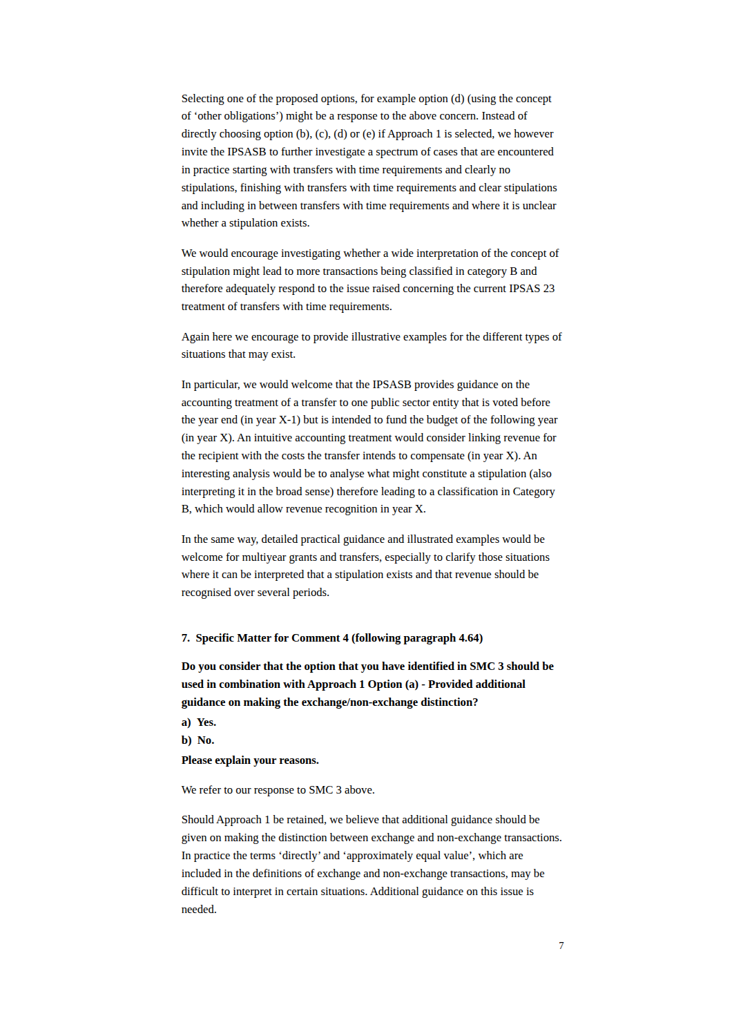Selecting one of the proposed options, for example option (d) (using the concept of ‘other obligations’) might be a response to the above concern. Instead of directly choosing option (b), (c), (d) or (e) if Approach 1 is selected, we however invite the IPSASB to further investigate a spectrum of cases that are encountered in practice starting with transfers with time requirements and clearly no stipulations, finishing with transfers with time requirements and clear stipulations and including in between transfers with time requirements and where it is unclear whether a stipulation exists.
We would encourage investigating whether a wide interpretation of the concept of stipulation might lead to more transactions being classified in category B and therefore adequately respond to the issue raised concerning the current IPSAS 23 treatment of transfers with time requirements.
Again here we encourage to provide illustrative examples for the different types of situations that may exist.
In particular, we would welcome that the IPSASB provides guidance on the accounting treatment of a transfer to one public sector entity that is voted before the year end (in year X-1) but is intended to fund the budget of the following year (in year X). An intuitive accounting treatment would consider linking revenue for the recipient with the costs the transfer intends to compensate (in year X). An interesting analysis would be to analyse what might constitute a stipulation (also interpreting it in the broad sense) therefore leading to a classification in Category B, which would allow revenue recognition in year X.
In the same way, detailed practical guidance and illustrated examples would be welcome for multiyear grants and transfers, especially to clarify those situations where it can be interpreted that a stipulation exists and that revenue should be recognised over several periods.
7. Specific Matter for Comment 4 (following paragraph 4.64)
Do you consider that the option that you have identified in SMC 3 should be used in combination with Approach 1 Option (a) - Provided additional guidance on making the exchange/non-exchange distinction?
a) Yes.
b) No.
Please explain your reasons.
We refer to our response to SMC 3 above.
Should Approach 1 be retained, we believe that additional guidance should be given on making the distinction between exchange and non-exchange transactions. In practice the terms ‘directly’ and ‘approximately equal value’, which are included in the definitions of exchange and non-exchange transactions, may be difficult to interpret in certain situations. Additional guidance on this issue is needed.
7